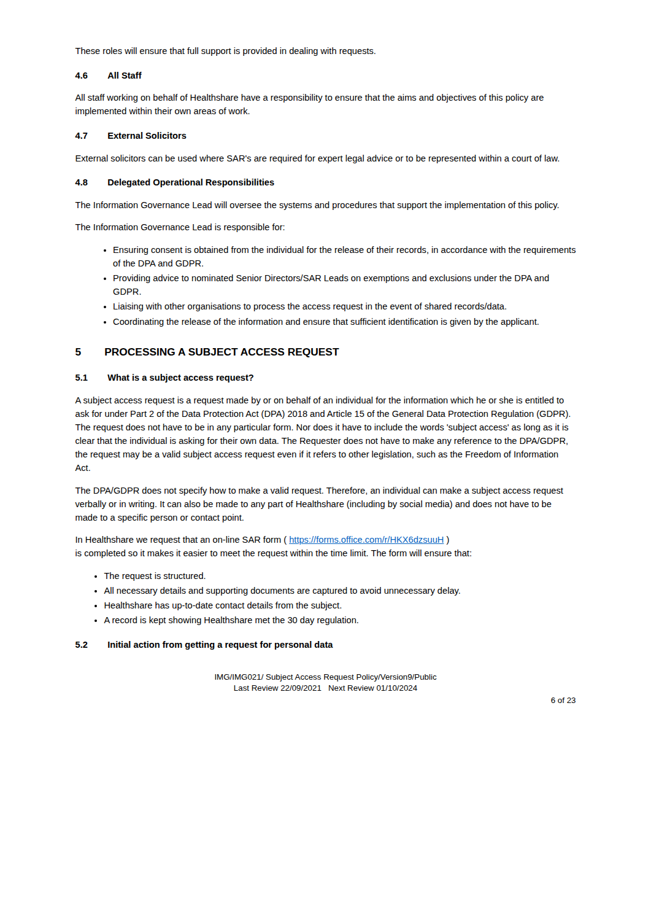These roles will ensure that full support is provided in dealing with requests.
4.6 All Staff
All staff working on behalf of Healthshare have a responsibility to ensure that the aims and objectives of this policy are implemented within their own areas of work.
4.7 External Solicitors
External solicitors can be used where SAR's are required for expert legal advice or to be represented within a court of law.
4.8 Delegated Operational Responsibilities
The Information Governance Lead will oversee the systems and procedures that support the implementation of this policy.
The Information Governance Lead is responsible for:
Ensuring consent is obtained from the individual for the release of their records, in accordance with the requirements of the DPA and GDPR.
Providing advice to nominated Senior Directors/SAR Leads on exemptions and exclusions under the DPA and GDPR.
Liaising with other organisations to process the access request in the event of shared records/data.
Coordinating the release of the information and ensure that sufficient identification is given by the applicant.
5 PROCESSING A SUBJECT ACCESS REQUEST
5.1 What is a subject access request?
A subject access request is a request made by or on behalf of an individual for the information which he or she is entitled to ask for under Part 2 of the Data Protection Act (DPA) 2018 and Article 15 of the General Data Protection Regulation (GDPR). The request does not have to be in any particular form. Nor does it have to include the words 'subject access' as long as it is clear that the individual is asking for their own data. The Requester does not have to make any reference to the DPA/GDPR, the request may be a valid subject access request even if it refers to other legislation, such as the Freedom of Information Act.
The DPA/GDPR does not specify how to make a valid request. Therefore, an individual can make a subject access request verbally or in writing. It can also be made to any part of Healthshare (including by social media) and does not have to be made to a specific person or contact point.
In Healthshare we request that an on-line SAR form ( https://forms.office.com/r/HKX6dzsuuH )
is completed so it makes it easier to meet the request within the time limit. The form will ensure that:
The request is structured.
All necessary details and supporting documents are captured to avoid unnecessary delay.
Healthshare has up-to-date contact details from the subject.
A record is kept showing Healthshare met the 30 day regulation.
5.2 Initial action from getting a request for personal data
IMG/IMG021/ Subject Access Request Policy/Version9/Public
Last Review 22/09/2021 Next Review 01/10/2024
6 of 23